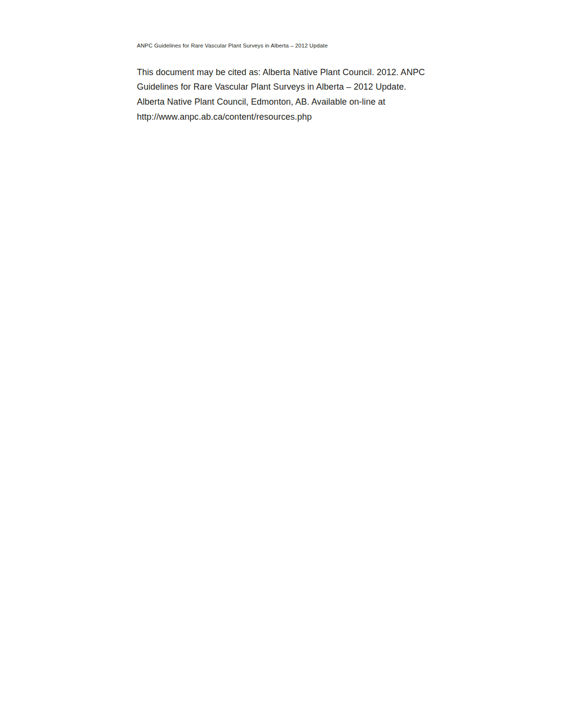ANPC Guidelines for Rare Vascular Plant Surveys in Alberta – 2012 Update
This document may be cited as: Alberta Native Plant Council. 2012. ANPC Guidelines for Rare Vascular Plant Surveys in Alberta – 2012 Update. Alberta Native Plant Council, Edmonton, AB. Available on-line at http://www.anpc.ab.ca/content/resources.php